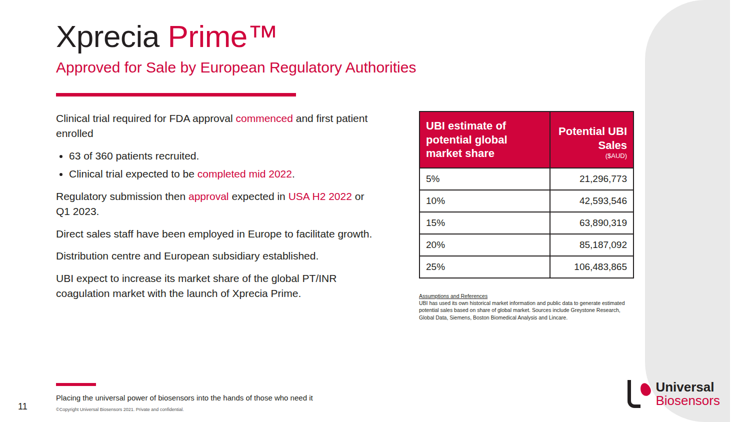Xprecia Prime™
Approved for Sale by European Regulatory Authorities
Clinical trial required for FDA approval commenced and first patient enrolled
63 of 360 patients recruited.
Clinical trial expected to be completed mid 2022.
Regulatory submission then approval expected in USA H2 2022 or Q1 2023.
Direct sales staff have been employed in Europe to facilitate growth.
Distribution centre and European subsidiary established.
UBI expect to increase its market share of the global PT/INR coagulation market with the launch of Xprecia Prime.
| UBI estimate of potential global market share | Potential UBI Sales ($AUD) |
| --- | --- |
| 5% | 21,296,773 |
| 10% | 42,593,546 |
| 15% | 63,890,319 |
| 20% | 85,187,092 |
| 25% | 106,483,865 |
Assumptions and References UBI has used its own historical market information and public data to generate estimated potential sales based on share of global market. Sources include Greystone Research, Global Data, Siemens, Boston Biomedical Analysis and Lincare.
Placing the universal power of biosensors into the hands of those who need it
©Copyright Universal Biosensors 2021. Private and confidential.
11
Universal
Biosensors